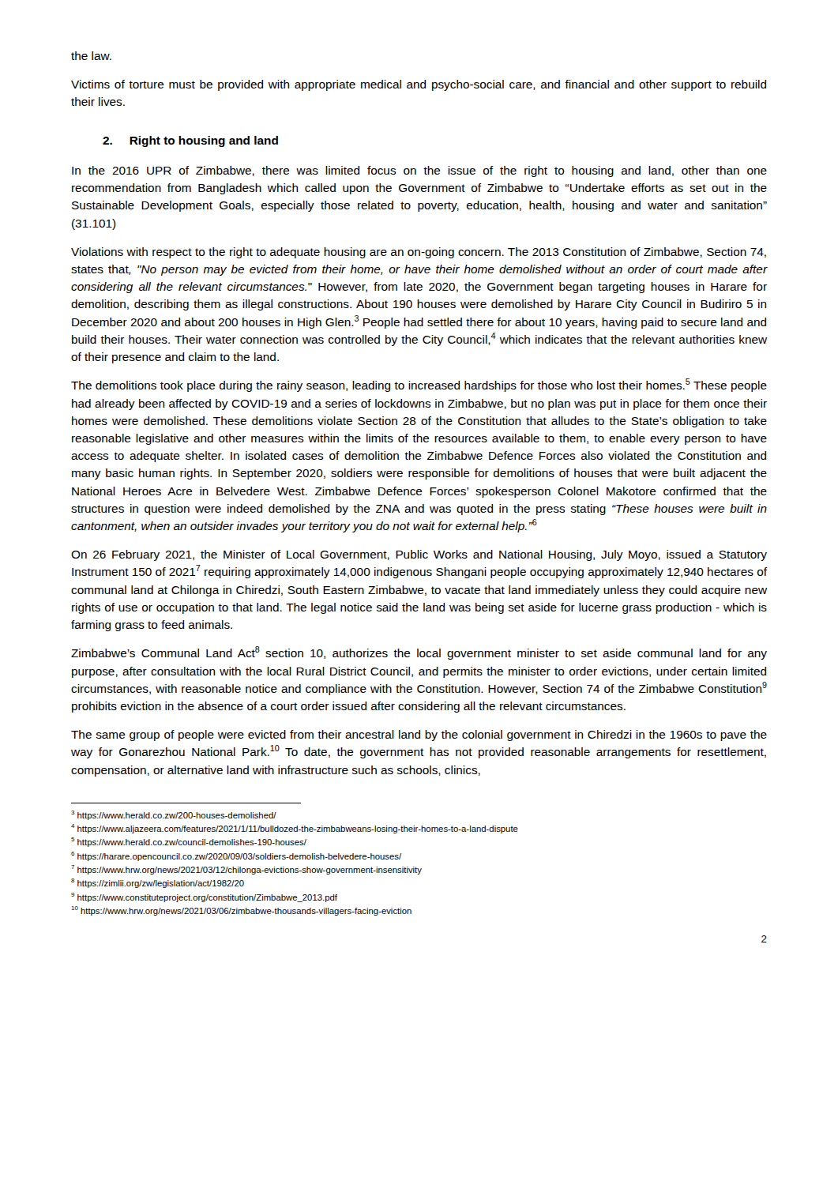the law.
Victims of torture must be provided with appropriate medical and psycho-social care, and financial and other support to rebuild their lives.
2. Right to housing and land
In the 2016 UPR of Zimbabwe, there was limited focus on the issue of the right to housing and land, other than one recommendation from Bangladesh which called upon the Government of Zimbabwe to “Undertake efforts as set out in the Sustainable Development Goals, especially those related to poverty, education, health, housing and water and sanitation” (31.101)
Violations with respect to the right to adequate housing are an on-going concern. The 2013 Constitution of Zimbabwe, Section 74, states that, "No person may be evicted from their home, or have their home demolished without an order of court made after considering all the relevant circumstances." However, from late 2020, the Government began targeting houses in Harare for demolition, describing them as illegal constructions. About 190 houses were demolished by Harare City Council in Budiriro 5 in December 2020 and about 200 houses in High Glen.3 People had settled there for about 10 years, having paid to secure land and build their houses. Their water connection was controlled by the City Council,4 which indicates that the relevant authorities knew of their presence and claim to the land.
The demolitions took place during the rainy season, leading to increased hardships for those who lost their homes.5 These people had already been affected by COVID-19 and a series of lockdowns in Zimbabwe, but no plan was put in place for them once their homes were demolished. These demolitions violate Section 28 of the Constitution that alludes to the State’s obligation to take reasonable legislative and other measures within the limits of the resources available to them, to enable every person to have access to adequate shelter. In isolated cases of demolition the Zimbabwe Defence Forces also violated the Constitution and many basic human rights. In September 2020, soldiers were responsible for demolitions of houses that were built adjacent the National Heroes Acre in Belvedere West. Zimbabwe Defence Forces’ spokesperson Colonel Makotore confirmed that the structures in question were indeed demolished by the ZNA and was quoted in the press stating “These houses were built in cantonment, when an outsider invades your territory you do not wait for external help.”6
On 26 February 2021, the Minister of Local Government, Public Works and National Housing, July Moyo, issued a Statutory Instrument 150 of 20217 requiring approximately 14,000 indigenous Shangani people occupying approximately 12,940 hectares of communal land at Chilonga in Chiredzi, South Eastern Zimbabwe, to vacate that land immediately unless they could acquire new rights of use or occupation to that land. The legal notice said the land was being set aside for lucerne grass production - which is farming grass to feed animals.
Zimbabwe’s Communal Land Act8 section 10, authorizes the local government minister to set aside communal land for any purpose, after consultation with the local Rural District Council, and permits the minister to order evictions, under certain limited circumstances, with reasonable notice and compliance with the Constitution. However, Section 74 of the Zimbabwe Constitution9 prohibits eviction in the absence of a court order issued after considering all the relevant circumstances.
The same group of people were evicted from their ancestral land by the colonial government in Chiredzi in the 1960s to pave the way for Gonarezhou National Park.10 To date, the government has not provided reasonable arrangements for resettlement, compensation, or alternative land with infrastructure such as schools, clinics,
3 https://www.herald.co.zw/200-houses-demolished/
4 https://www.aljazeera.com/features/2021/1/11/bulldozed-the-zimbabweans-losing-their-homes-to-a-land-dispute
5 https://www.herald.co.zw/council-demolishes-190-houses/
6 https://harare.opencouncil.co.zw/2020/09/03/soldiers-demolish-belvedere-houses/
7 https://www.hrw.org/news/2021/03/12/chilonga-evictions-show-government-insensitivity
8 https://zimlii.org/zw/legislation/act/1982/20
9 https://www.constituteproject.org/constitution/Zimbabwe_2013.pdf
10 https://www.hrw.org/news/2021/03/06/zimbabwe-thousands-villagers-facing-eviction
2